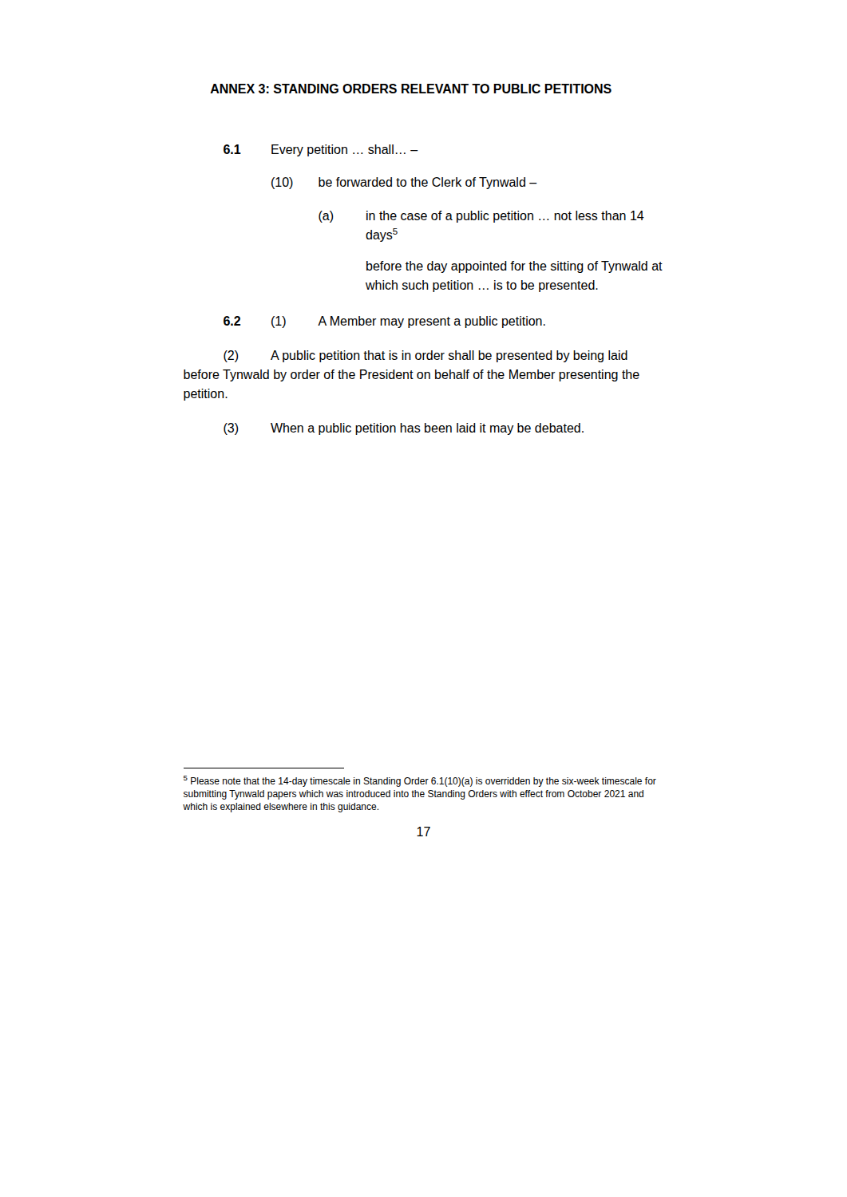ANNEX 3: STANDING ORDERS RELEVANT TO PUBLIC PETITIONS
6.1 Every petition … shall… –
(10) be forwarded to the Clerk of Tynwald –
(a) in the case of a public petition … not less than 14 days5
before the day appointed for the sitting of Tynwald at which such petition … is to be presented.
6.2 (1) A Member may present a public petition.
(2) A public petition that is in order shall be presented by being laid before Tynwald by order of the President on behalf of the Member presenting the petition.
(3) When a public petition has been laid it may be debated.
5 Please note that the 14-day timescale in Standing Order 6.1(10)(a) is overridden by the six-week timescale for submitting Tynwald papers which was introduced into the Standing Orders with effect from October 2021 and which is explained elsewhere in this guidance.
17